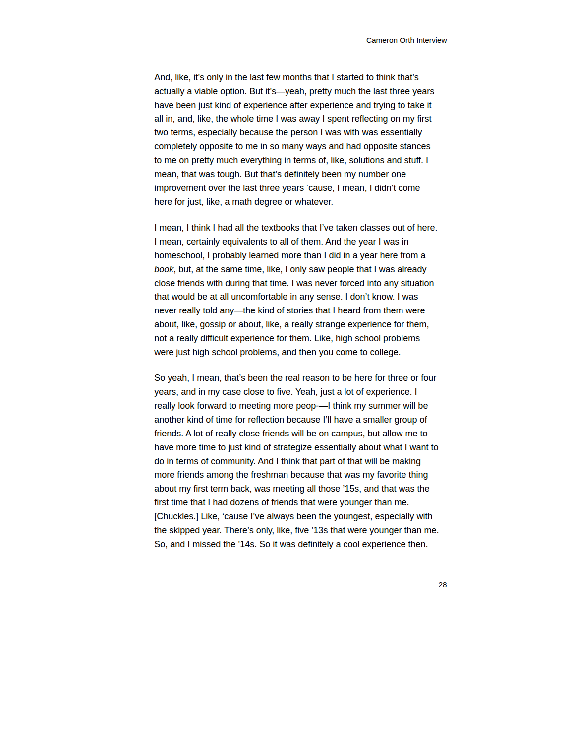Cameron Orth Interview
And, like, it’s only in the last few months that I started to think that’s actually a viable option. But it’s—yeah, pretty much the last three years have been just kind of experience after experience and trying to take it all in, and, like, the whole time I was away I spent reflecting on my first two terms, especially because the person I was with was essentially completely opposite to me in so many ways and had opposite stances to me on pretty much everything in terms of, like, solutions and stuff. I mean, that was tough. But that’s definitely been my number one improvement over the last three years ‘cause, I mean, I didn’t come here for just, like, a math degree or whatever.
I mean, I think I had all the textbooks that I’ve taken classes out of here. I mean, certainly equivalents to all of them. And the year I was in homeschool, I probably learned more than I did in a year here from a book, but, at the same time, like, I only saw people that I was already close friends with during that time. I was never forced into any situation that would be at all uncomfortable in any sense. I don’t know. I was never really told any—the kind of stories that I heard from them were about, like, gossip or about, like, a really strange experience for them, not a really difficult experience for them. Like, high school problems were just high school problems, and then you come to college.
So yeah, I mean, that’s been the real reason to be here for three or four years, and in my case close to five. Yeah, just a lot of experience. I really look forward to meeting more peop-—I think my summer will be another kind of time for reflection because I’ll have a smaller group of friends. A lot of really close friends will be on campus, but allow me to have more time to just kind of strategize essentially about what I want to do in terms of community. And I think that part of that will be making more friends among the freshman because that was my favorite thing about my first term back, was meeting all those ’15s, and that was the first time that I had dozens of friends that were younger than me. [Chuckles.] Like, ‘cause I’ve always been the youngest, especially with the skipped year. There’s only, like, five ’13s that were younger than me. So, and I missed the ’14s. So it was definitely a cool experience then.
28